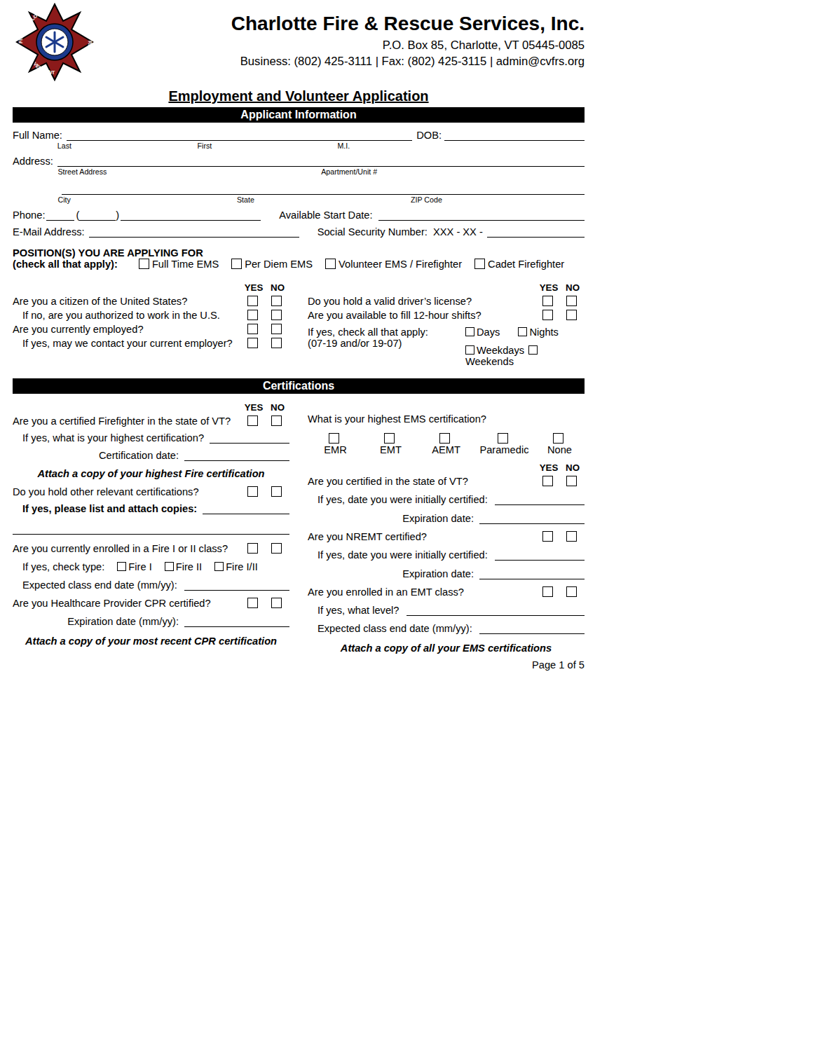CHARLOTTE VERMONT FIRE RESCUE
Charlotte Fire & Rescue Services, Inc.
P.O. Box 85, Charlotte, VT 05445-0085
Business: (802) 425-3111 | Fax: (802) 425-3115 | admin@cvfrs.org
Employment and Volunteer Application
Applicant Information
Full Name: DOB:
Last First M.I.
Address:
Street Address Apartment/Unit #
City State ZIP Code
Phone: ( ) Available Start Date:
E-Mail Address: Social Security Number: XXX - XX -
POSITION(S) YOU ARE APPLYING FOR
(check all that apply): Full Time EMS Per Diem EMS Volunteer EMS / Firefighter Cadet Firefighter
| | YES | NO |
| Are you a citizen of the United States? | | |
| If no, are you authorized to work in the U.S. | | |
| Are you currently employed? | | |
| If yes, may we contact your current employer? | | |
| | YES | NO |
| Do you hold a valid driver’s license? | | |
| Are you available to fill 12-hour shifts? | | |
| If yes, check all that apply: (07-19 and/or 19-07) Days Nights Weekdays Weekends |
Certifications
| | YES | NO |
| Are you a certified Firefighter in the state of VT? | | |
| If yes, what is your highest certification? |
| Certification date: |
| Attach a copy of your highest Fire certification |
| Do you hold other relevant certifications? | | |
| If yes, please list and attach copies: |
| Are you currently enrolled in a Fire I or II class? | | |
| If yes, check type: Fire I Fire II Fire I/II |
| Expected class end date (mm/yy): |
| Are you Healthcare Provider CPR certified? | | |
| Expiration date (mm/yy): |
| Attach a copy of your most recent CPR certification |
| What is your highest EMS certification? |
| EMR EMT AEMT Paramedic None |
| | YES | NO |
| Are you certified in the state of VT? | | |
| If yes, date you were initially certified: |
| Expiration date: |
| Are you NREMT certified? | | |
| If yes, date you were initially certified: |
| Expiration date: |
| Are you enrolled in an EMT class? | | |
| If yes, what level? |
| Expected class end date (mm/yy): |
| Attach a copy of all your EMS certifications |
Page 1 of 5